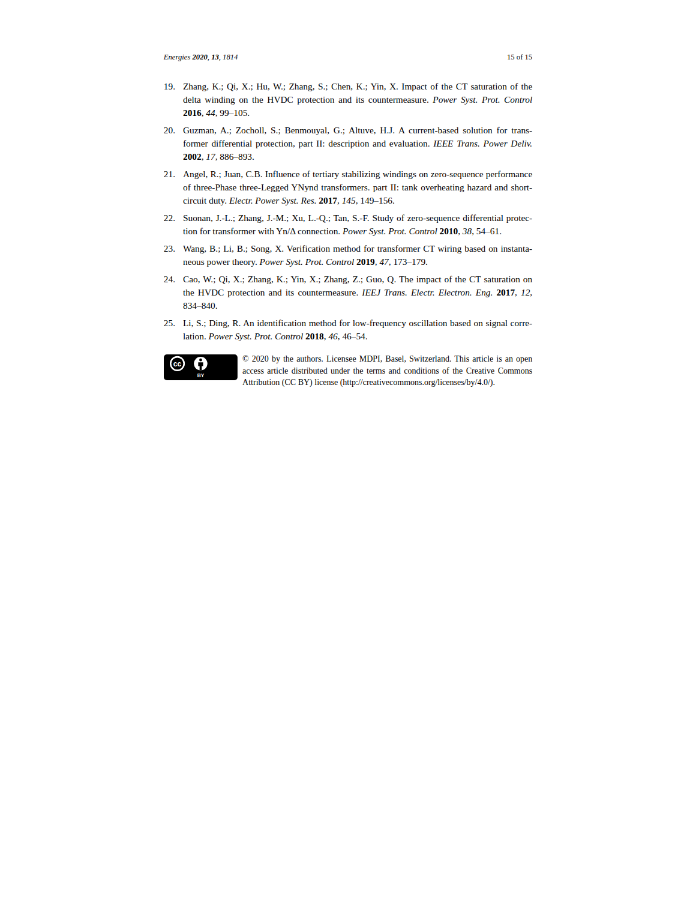Energies 2020, 13, 1814 15 of 15
Zhang, K.; Qi, X.; Hu, W.; Zhang, S.; Chen, K.; Yin, X. Impact of the CT saturation of the delta winding on the HVDC protection and its countermeasure. Power Syst. Prot. Control 2016, 44, 99–105.
Guzman, A.; Zocholl, S.; Benmouyal, G.; Altuve, H.J. A current-based solution for transformer differential protection, part II: description and evaluation. IEEE Trans. Power Deliv. 2002, 17, 886–893.
Angel, R.; Juan, C.B. Influence of tertiary stabilizing windings on zero-sequence performance of three-Phase three-Legged YNynd transformers. part II: tank overheating hazard and short-circuit duty. Electr. Power Syst. Res. 2017, 145, 149–156.
Suonan, J.-L.; Zhang, J.-M.; Xu, L.-Q.; Tan, S.-F. Study of zero-sequence differential protection for transformer with Yn/Δ connection. Power Syst. Prot. Control 2010, 38, 54–61.
Wang, B.; Li, B.; Song, X. Verification method for transformer CT wiring based on instantaneous power theory. Power Syst. Prot. Control 2019, 47, 173–179.
Cao, W.; Qi, X.; Zhang, K.; Yin, X.; Zhang, Z.; Guo, Q. The impact of the CT saturation on the HVDC protection and its countermeasure. IEEJ Trans. Electr. Electron. Eng. 2017, 12, 834–840.
Li, S.; Ding, R. An identification method for low-frequency oscillation based on signal correlation. Power Syst. Prot. Control 2018, 46, 46–54.
cc BY
© 2020 by the authors. Licensee MDPI, Basel, Switzerland. This article is an open access article distributed under the terms and conditions of the Creative Commons Attribution (CC BY) license (http://creativecommons.org/licenses/by/4.0/).